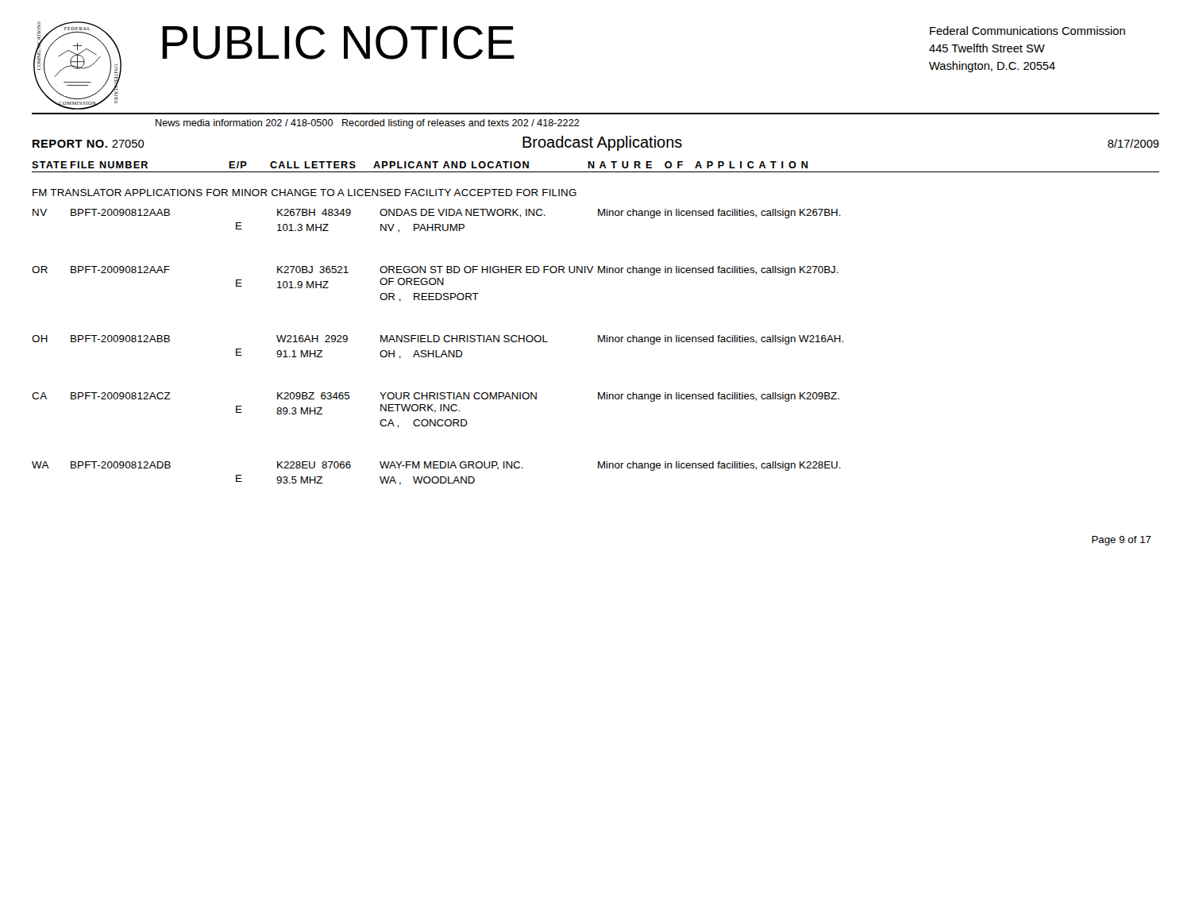FEDERAL COMMISSION COMMUNICATIONS UNITED STATES
PUBLIC NOTICE
Federal Communications Commission
445 Twelfth Street SW
Washington, D.C. 20554
News media information 202 / 418-0500 Recorded listing of releases and texts 202 / 418-2222
REPORT NO. 27050
Broadcast Applications
8/17/2009
STATE
FILE NUMBER
E/P
CALL LETTERS
APPLICANT AND LOCATION
N A T U R E O F A P P L I C A T I O N
FM TRANSLATOR APPLICATIONS FOR MINOR CHANGE TO A LICENSED FACILITY ACCEPTED FOR FILING
NV
BPFT-20090812AAB
E
K267BH 48349 101.3 MHZ
ONDAS DE VIDA NETWORK, INC. NV , PAHRUMP
Minor change in licensed facilities, callsign K267BH.
OR
BPFT-20090812AAF
E
K270BJ 36521 101.9 MHZ
OREGON ST BD OF HIGHER ED FOR UNIV OF OREGON OR , REEDSPORT
Minor change in licensed facilities, callsign K270BJ.
OH
BPFT-20090812ABB
E
W216AH 2929 91.1 MHZ
MANSFIELD CHRISTIAN SCHOOL OH , ASHLAND
Minor change in licensed facilities, callsign W216AH.
CA
BPFT-20090812ACZ
E
K209BZ 63465 89.3 MHZ
YOUR CHRISTIAN COMPANION NETWORK, INC. CA , CONCORD
Minor change in licensed facilities, callsign K209BZ.
WA
BPFT-20090812ADB
E
K228EU 87066 93.5 MHZ
WAY-FM MEDIA GROUP, INC. WA , WOODLAND
Minor change in licensed facilities, callsign K228EU.
Page 9 of 17